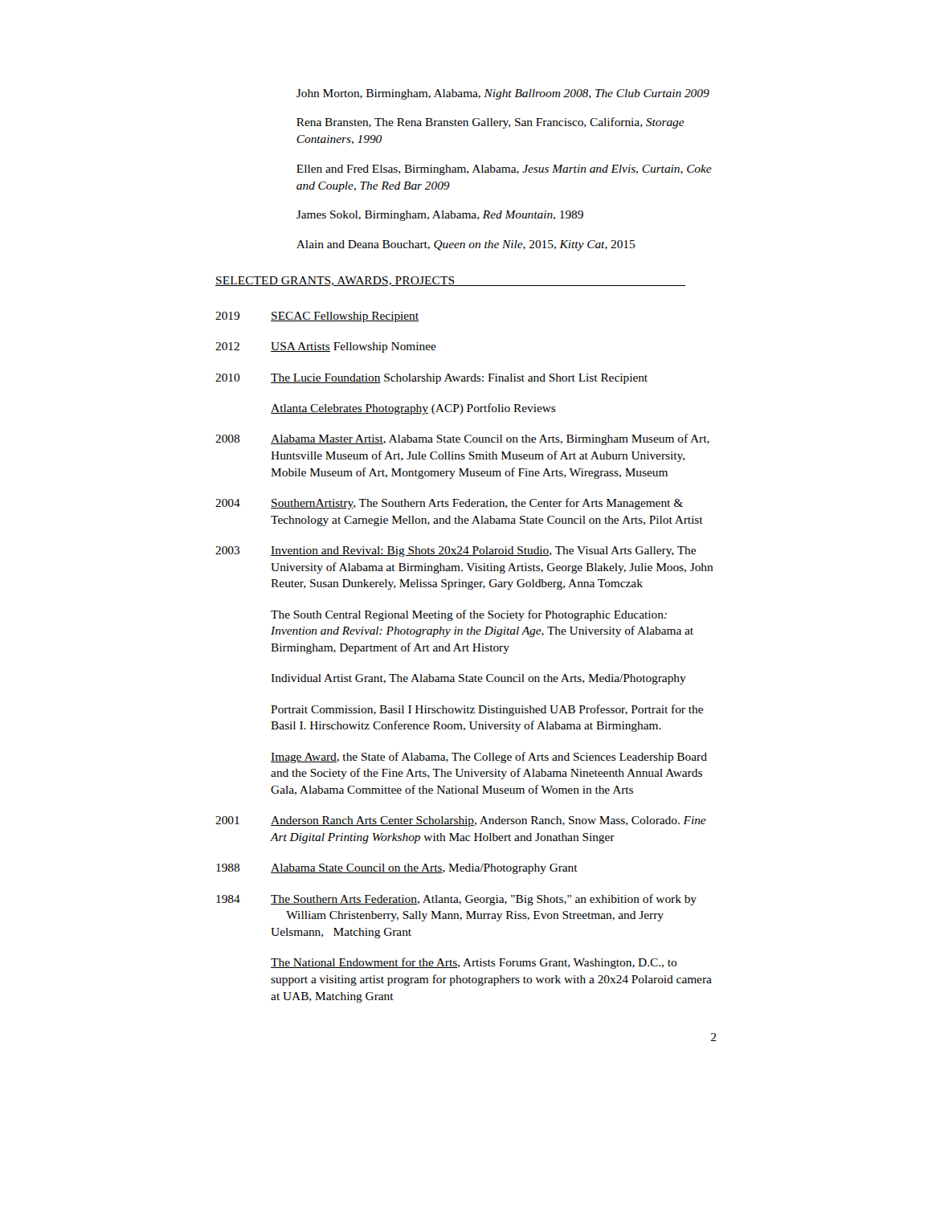John Morton, Birmingham, Alabama, Night Ballroom 2008, The Club Curtain 2009
Rena Bransten, The Rena Bransten Gallery, San Francisco, California, Storage Containers, 1990
Ellen and Fred Elsas, Birmingham, Alabama, Jesus Martin and Elvis, Curtain, Coke and Couple, The Red Bar 2009
James Sokol, Birmingham, Alabama, Red Mountain, 1989
Alain and Deana Bouchart, Queen on the Nile, 2015, Kitty Cat, 2015
SELECTED GRANTS, AWARDS, PROJECTS
| 2019 | SECAC Fellowship Recipient |
| 2012 | USA Artists Fellowship Nominee |
| 2010 | The Lucie Foundation Scholarship Awards: Finalist and Short List Recipient Atlanta Celebrates Photography (ACP) Portfolio Reviews |
| 2008 | Alabama Master Artist , Alabama State Council on the Arts, Birmingham Museum of Art, Huntsville Museum of Art, Jule Collins Smith Museum of Art at Auburn University, Mobile Museum of Art, Montgomery Museum of Fine Arts, Wiregrass, Museum |
| 2004 | SouthernArtistry , The Southern Arts Federation, the Center for Arts Management & Technology at Carnegie Mellon, and the Alabama State Council on the Arts, Pilot Artist |
| 2003 | Invention and Revival: Big Shots 20x24 Polaroid Studio , The Visual Arts Gallery, The University of Alabama at Birmingham. Visiting Artists, George Blakely, Julie Moos, John Reuter, Susan Dunkerely, Melissa Springer, Gary Goldberg, Anna Tomczak The South Central Regional Meeting of the Society for Photographic Education : Invention and Revival: Photography in the Digital Age , The University of Alabama at Birmingham, Department of Art and Art History Individual Artist Grant, The Alabama State Council on the Arts, Media/Photography Portrait Commission, Basil I Hirschowitz Distinguished UAB Professor, Portrait for the Basil I. Hirschowitz Conference Room, University of Alabama at Birmingham. Image Award , the State of Alabama, The College of Arts and Sciences Leadership Board and the Society of the Fine Arts, The University of Alabama Nineteenth Annual Awards Gala, Alabama Committee of the National Museum of Women in the Arts |
| 2001 | Anderson Ranch Arts Center Scholarship , Anderson Ranch, Snow Mass, Colorado. Fine Art Digital Printing Workshop with Mac Holbert and Jonathan Singer |
| 1988 | Alabama State Council on the Arts , Media/Photography Grant |
| 1984 | The Southern Arts Federation , Atlanta, Georgia, "Big Shots," an exhibition of work by William Christenberry, Sally Mann, Murray Riss, Evon Streetman, and Jerry Uelsmann, Matching Grant The National Endowment for the Arts , Artists Forums Grant, Washington, D.C., to support a visiting artist program for photographers to work with a 20x24 Polaroid camera at UAB, Matching Grant |
2